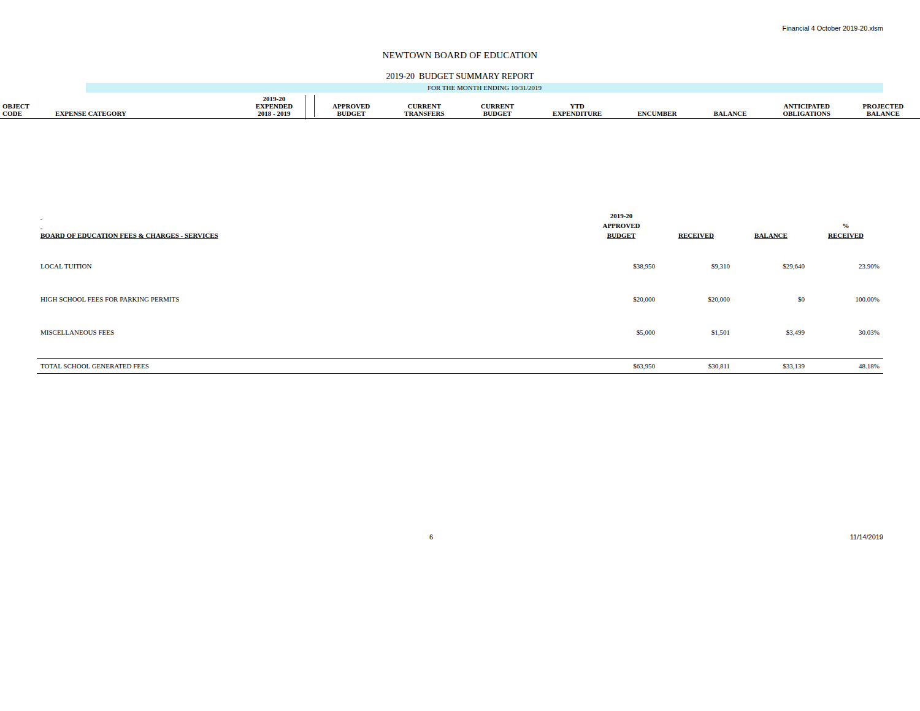Financial 4 October 2019-20.xlsm
NEWTOWN BOARD OF EDUCATION
2019-20 BUDGET SUMMARY REPORT
FOR THE MONTH ENDING 10/31/2019
| | | 2019-20 | | | | | | | | |
| OBJECT | | EXPENDED | APPROVED | CURRENT | CURRENT | YTD | | | ANTICIPATED | PROJECTED |
| CODE | EXPENSE CATEGORY | 2018 - 2019 | BUDGET | TRANSFERS | BUDGET | EXPENDITURE | ENCUMBER | BALANCE | OBLIGATIONS | BALANCE |
| | 2019-20 | | | |
| --- | --- | --- | --- | --- |
| | APPROVED | | | % |
| BOARD OF EDUCATION FEES & CHARGES - SERVICES | BUDGET | RECEIVED | BALANCE | RECEIVED |
| LOCAL TUITION | $38,950 | $9,310 | $29,640 | 23.90% |
| HIGH SCHOOL FEES FOR PARKING PERMITS | $20,000 | $20,000 | $0 | 100.00% |
| MISCELLANEOUS FEES | $5,000 | $1,501 | $3,499 | 30.03% |
| TOTAL SCHOOL GENERATED FEES | $63,950 | $30,811 | $33,139 | 48.18% |
6
11/14/2019